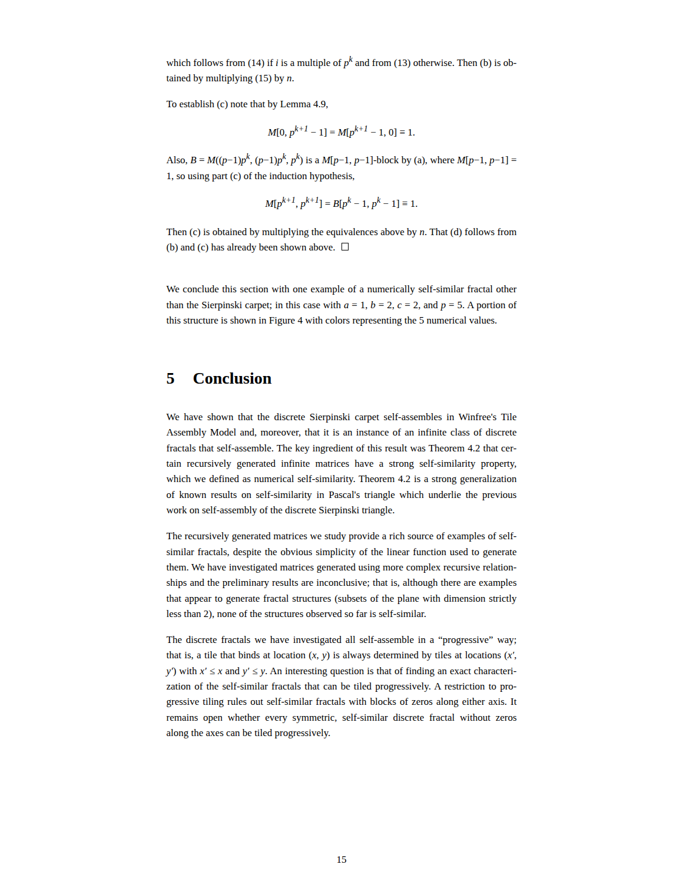which follows from (14) if i is a multiple of pk and from (13) otherwise. Then (b) is obtained by multiplying (15) by n.
To establish (c) note that by Lemma 4.9,
M[0, pk+1 − 1] = M[pk+1 − 1, 0] ≡ 1.
Also, B = M((p−1)pk, (p−1)pk, pk) is a M[p−1, p−1]-block by (a), where M[p−1, p−1] = 1, so using part (c) of the induction hypothesis,
M[pk+1, pk+1] = B[pk − 1, pk − 1] ≡ 1.
Then (c) is obtained by multiplying the equivalences above by n. That (d) follows from (b) and (c) has already been shown above.
We conclude this section with one example of a numerically self-similar fractal other than the Sierpinski carpet; in this case with a = 1, b = 2, c = 2, and p = 5. A portion of this structure is shown in Figure 4 with colors representing the 5 numerical values.
5 Conclusion
We have shown that the discrete Sierpinski carpet self-assembles in Winfree's Tile Assembly Model and, moreover, that it is an instance of an infinite class of discrete fractals that self-assemble. The key ingredient of this result was Theorem 4.2 that certain recursively generated infinite matrices have a strong self-similarity property, which we defined as numerical self-similarity. Theorem 4.2 is a strong generalization of known results on self-similarity in Pascal's triangle which underlie the previous work on self-assembly of the discrete Sierpinski triangle.
The recursively generated matrices we study provide a rich source of examples of self-similar fractals, despite the obvious simplicity of the linear function used to generate them. We have investigated matrices generated using more complex recursive relationships and the preliminary results are inconclusive; that is, although there are examples that appear to generate fractal structures (subsets of the plane with dimension strictly less than 2), none of the structures observed so far is self-similar.
The discrete fractals we have investigated all self-assemble in a “progressive” way; that is, a tile that binds at location (x, y) is always determined by tiles at locations (x′, y′) with x′ ≤ x and y′ ≤ y. An interesting question is that of finding an exact characterization of the self-similar fractals that can be tiled progressively. A restriction to progressive tiling rules out self-similar fractals with blocks of zeros along either axis. It remains open whether every symmetric, self-similar discrete fractal without zeros along the axes can be tiled progressively.
15